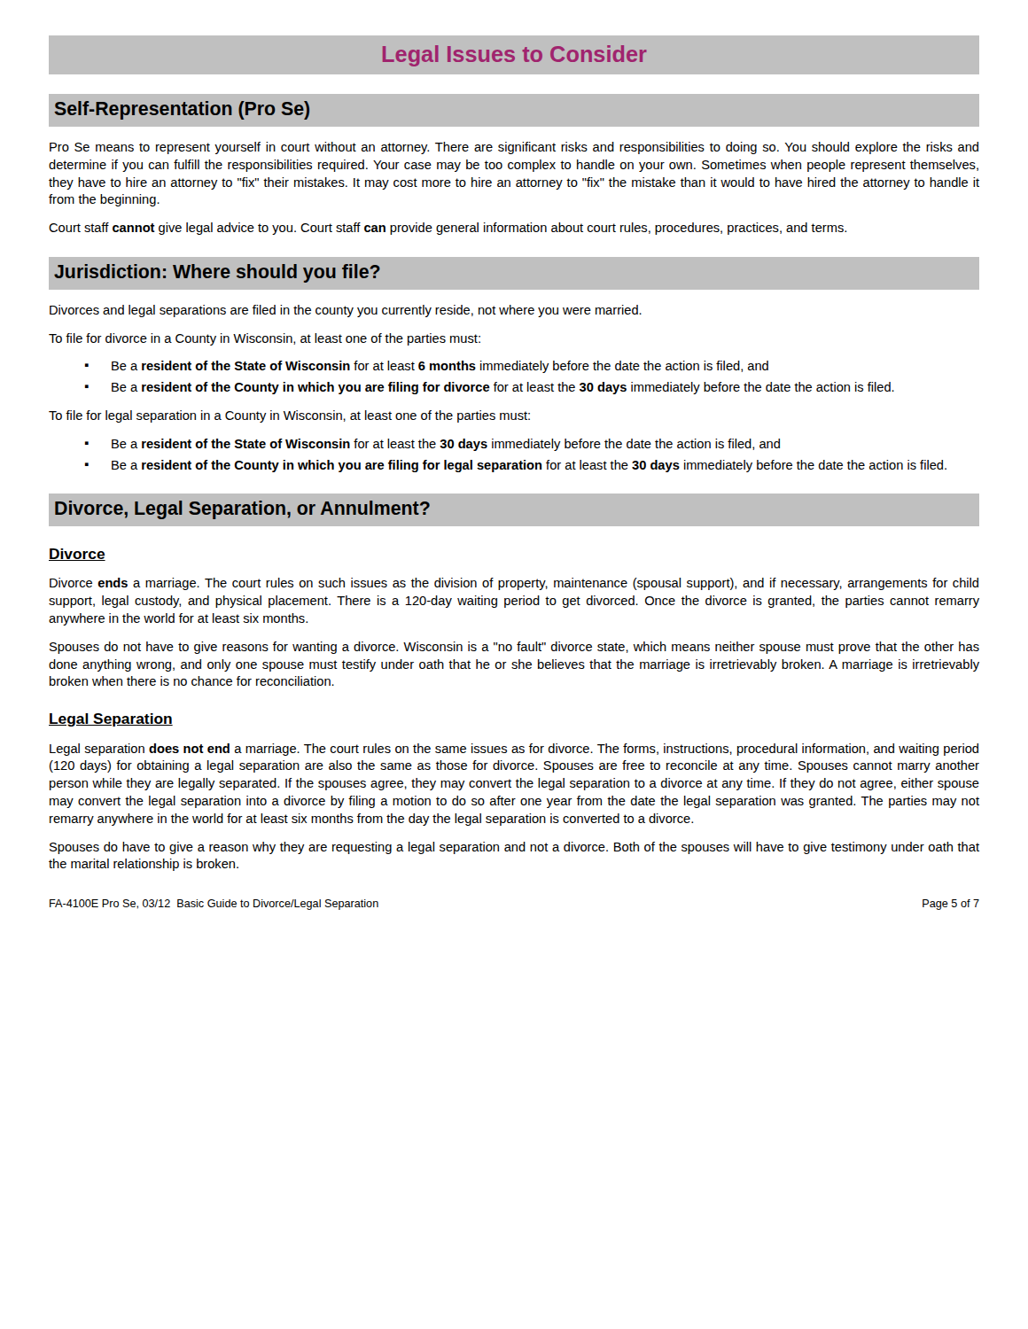Legal Issues to Consider
Self-Representation (Pro Se)
Pro Se means to represent yourself in court without an attorney. There are significant risks and responsibilities to doing so. You should explore the risks and determine if you can fulfill the responsibilities required. Your case may be too complex to handle on your own. Sometimes when people represent themselves, they have to hire an attorney to "fix" their mistakes. It may cost more to hire an attorney to "fix" the mistake than it would to have hired the attorney to handle it from the beginning.
Court staff cannot give legal advice to you. Court staff can provide general information about court rules, procedures, practices, and terms.
Jurisdiction: Where should you file?
Divorces and legal separations are filed in the county you currently reside, not where you were married.
To file for divorce in a County in Wisconsin, at least one of the parties must:
Be a resident of the State of Wisconsin for at least 6 months immediately before the date the action is filed, and
Be a resident of the County in which you are filing for divorce for at least the 30 days immediately before the date the action is filed.
To file for legal separation in a County in Wisconsin, at least one of the parties must:
Be a resident of the State of Wisconsin for at least the 30 days immediately before the date the action is filed, and
Be a resident of the County in which you are filing for legal separation for at least the 30 days immediately before the date the action is filed.
Divorce, Legal Separation, or Annulment?
Divorce
Divorce ends a marriage. The court rules on such issues as the division of property, maintenance (spousal support), and if necessary, arrangements for child support, legal custody, and physical placement. There is a 120-day waiting period to get divorced. Once the divorce is granted, the parties cannot remarry anywhere in the world for at least six months.
Spouses do not have to give reasons for wanting a divorce. Wisconsin is a "no fault" divorce state, which means neither spouse must prove that the other has done anything wrong, and only one spouse must testify under oath that he or she believes that the marriage is irretrievably broken. A marriage is irretrievably broken when there is no chance for reconciliation.
Legal Separation
Legal separation does not end a marriage. The court rules on the same issues as for divorce. The forms, instructions, procedural information, and waiting period (120 days) for obtaining a legal separation are also the same as those for divorce. Spouses are free to reconcile at any time. Spouses cannot marry another person while they are legally separated. If the spouses agree, they may convert the legal separation to a divorce at any time. If they do not agree, either spouse may convert the legal separation into a divorce by filing a motion to do so after one year from the date the legal separation was granted. The parties may not remarry anywhere in the world for at least six months from the day the legal separation is converted to a divorce.
Spouses do have to give a reason why they are requesting a legal separation and not a divorce. Both of the spouses will have to give testimony under oath that the marital relationship is broken.
FA-4100E Pro Se, 03/12 Basic Guide to Divorce/Legal Separation Page 5 of 7